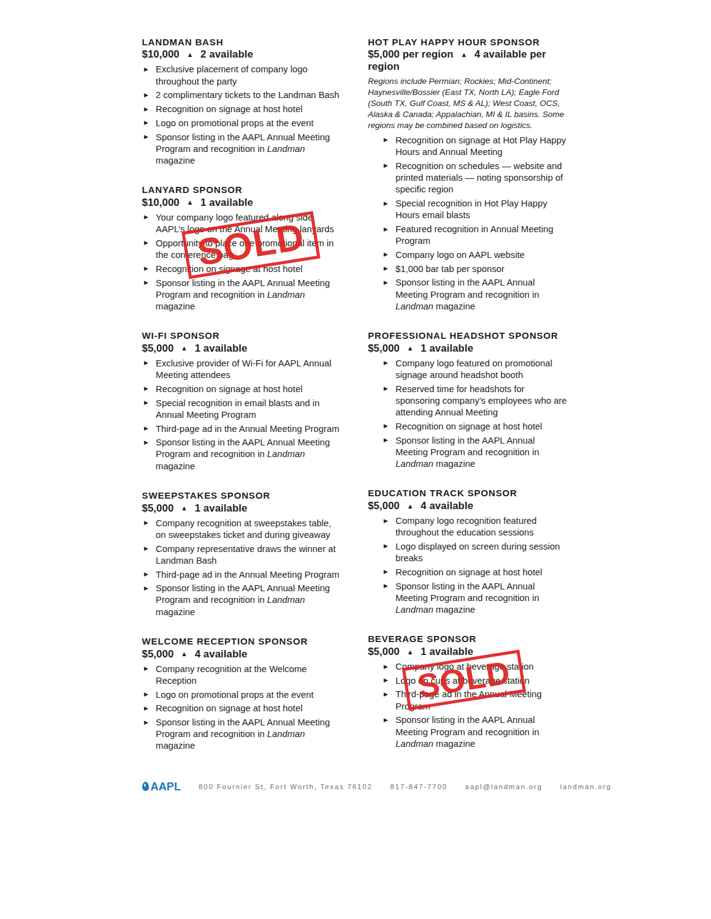Landman Bash
$10,000 ▲ 2 available
Exclusive placement of company logo throughout the party
2 complimentary tickets to the Landman Bash
Recognition on signage at host hotel
Logo on promotional props at the event
Sponsor listing in the AAPL Annual Meeting Program and recognition in Landman magazine
Lanyard Sponsor
$10,000 ▲ 1 available
Your company logo featured along side AAPL’s logo on the Annual Meeting lanyards
Opportunity to place one promotional item in the conference bag
Recognition on signage at host hotel
Sponsor listing in the AAPL Annual Meeting Program and recognition in Landman magazine
SOLD
Wi-Fi Sponsor
$5,000 ▲ 1 available
Exclusive provider of Wi-Fi for AAPL Annual Meeting attendees
Recognition on signage at host hotel
Special recognition in email blasts and in Annual Meeting Program
Third-page ad in the Annual Meeting Program
Sponsor listing in the AAPL Annual Meeting Program and recognition in Landman magazine
Sweepstakes Sponsor
$5,000 ▲ 1 available
Company recognition at sweepstakes table, on sweepstakes ticket and during giveaway
Company representative draws the winner at Landman Bash
Third-page ad in the Annual Meeting Program
Sponsor listing in the AAPL Annual Meeting Program and recognition in Landman magazine
Welcome Reception Sponsor
$5,000 ▲ 4 available
Company recognition at the Welcome Reception
Logo on promotional props at the event
Recognition on signage at host hotel
Sponsor listing in the AAPL Annual Meeting Program and recognition in Landman magazine
Hot Play Happy Hour Sponsor
$5,000 per region ▲ 4 available per region
Regions include Permian; Rockies; Mid-Continent; Haynesville/Bossier (East TX, North LA); Eagle Ford (South TX, Gulf Coast, MS & AL); West Coast, OCS, Alaska & Canada; Appalachian, MI & IL basins. Some regions may be combined based on logistics.
Recognition on signage at Hot Play Happy Hours and Annual Meeting
Recognition on schedules — website and printed materials — noting sponsorship of specific region
Special recognition in Hot Play Happy Hours email blasts
Featured recognition in Annual Meeting Program
Company logo on AAPL website
$1,000 bar tab per sponsor
Sponsor listing in the AAPL Annual Meeting Program and recognition in Landman magazine
Professional Headshot Sponsor
$5,000 ▲ 1 available
Company logo featured on promotional signage around headshot booth
Reserved time for headshots for sponsoring company’s employees who are attending Annual Meeting
Recognition on signage at host hotel
Sponsor listing in the AAPL Annual Meeting Program and recognition in Landman magazine
Education Track Sponsor
$5,000 ▲ 4 available
Company logo recognition featured throughout the education sessions
Logo displayed on screen during session breaks
Recognition on signage at host hotel
Sponsor listing in the AAPL Annual Meeting Program and recognition in Landman magazine
Beverage Sponsor
$5,000 ▲ 1 available
Company logo at beverage station
Logo on cups at beverage station
Third-page ad in the Annual Meeting Program
Sponsor listing in the AAPL Annual Meeting Program and recognition in Landman magazine
SOLD
AAPL
800 Fournier St, Fort Worth, Texas 76102
817-847-7700
aapl@landman.org
landman.org